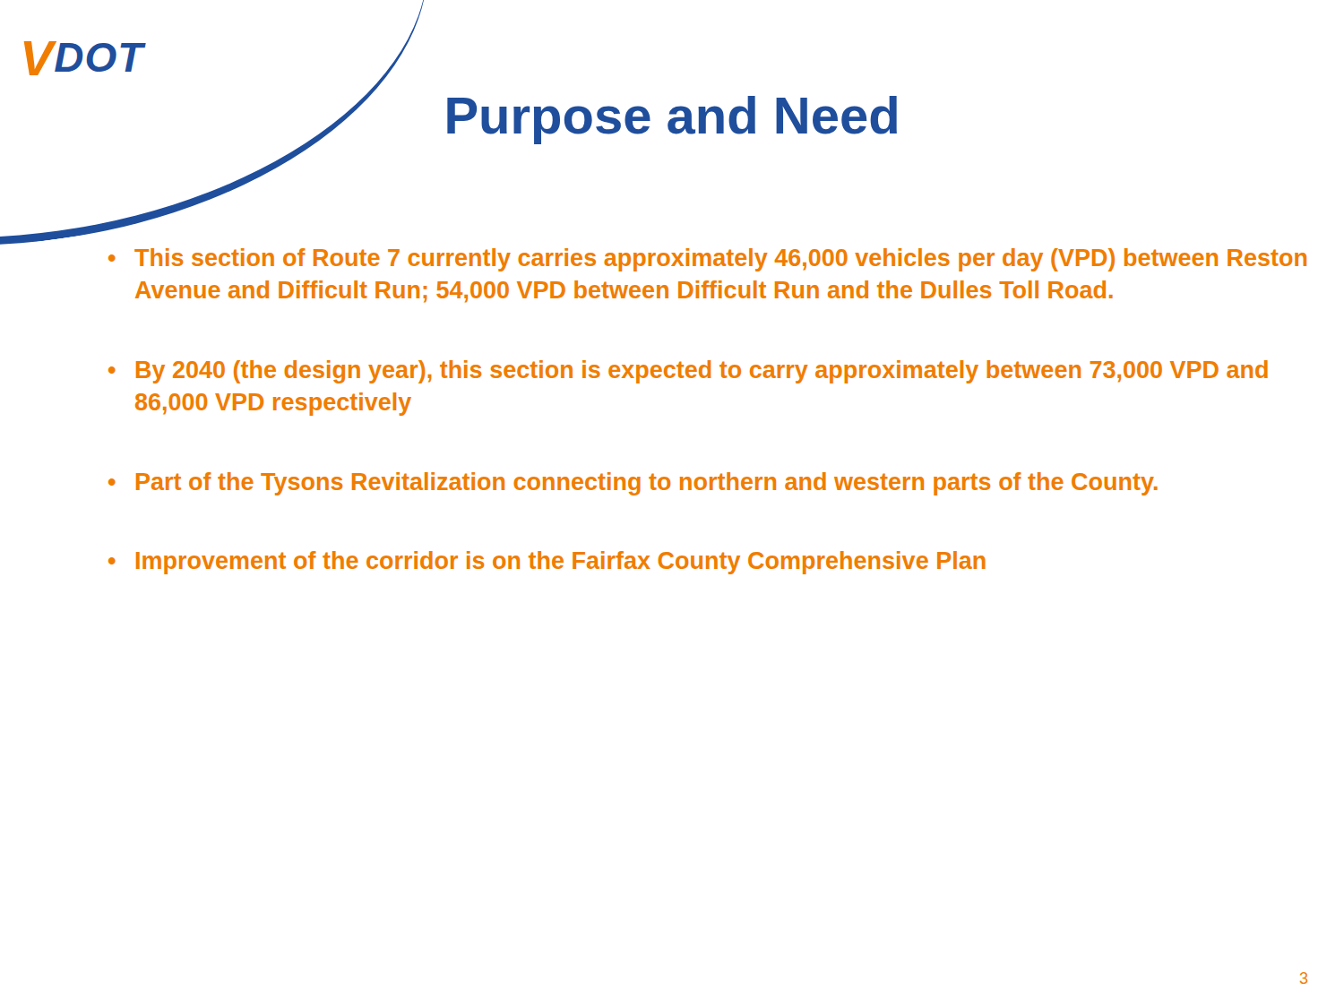VDOT
Purpose and Need
This section of Route 7 currently carries approximately 46,000 vehicles per day (VPD) between Reston Avenue and Difficult Run; 54,000 VPD between Difficult Run and the Dulles Toll Road.
By 2040 (the design year), this section is expected to carry approximately between 73,000 VPD and 86,000 VPD respectively
Part of the Tysons Revitalization connecting to northern and western parts of the County.
Improvement of the corridor is on the Fairfax County Comprehensive Plan
3